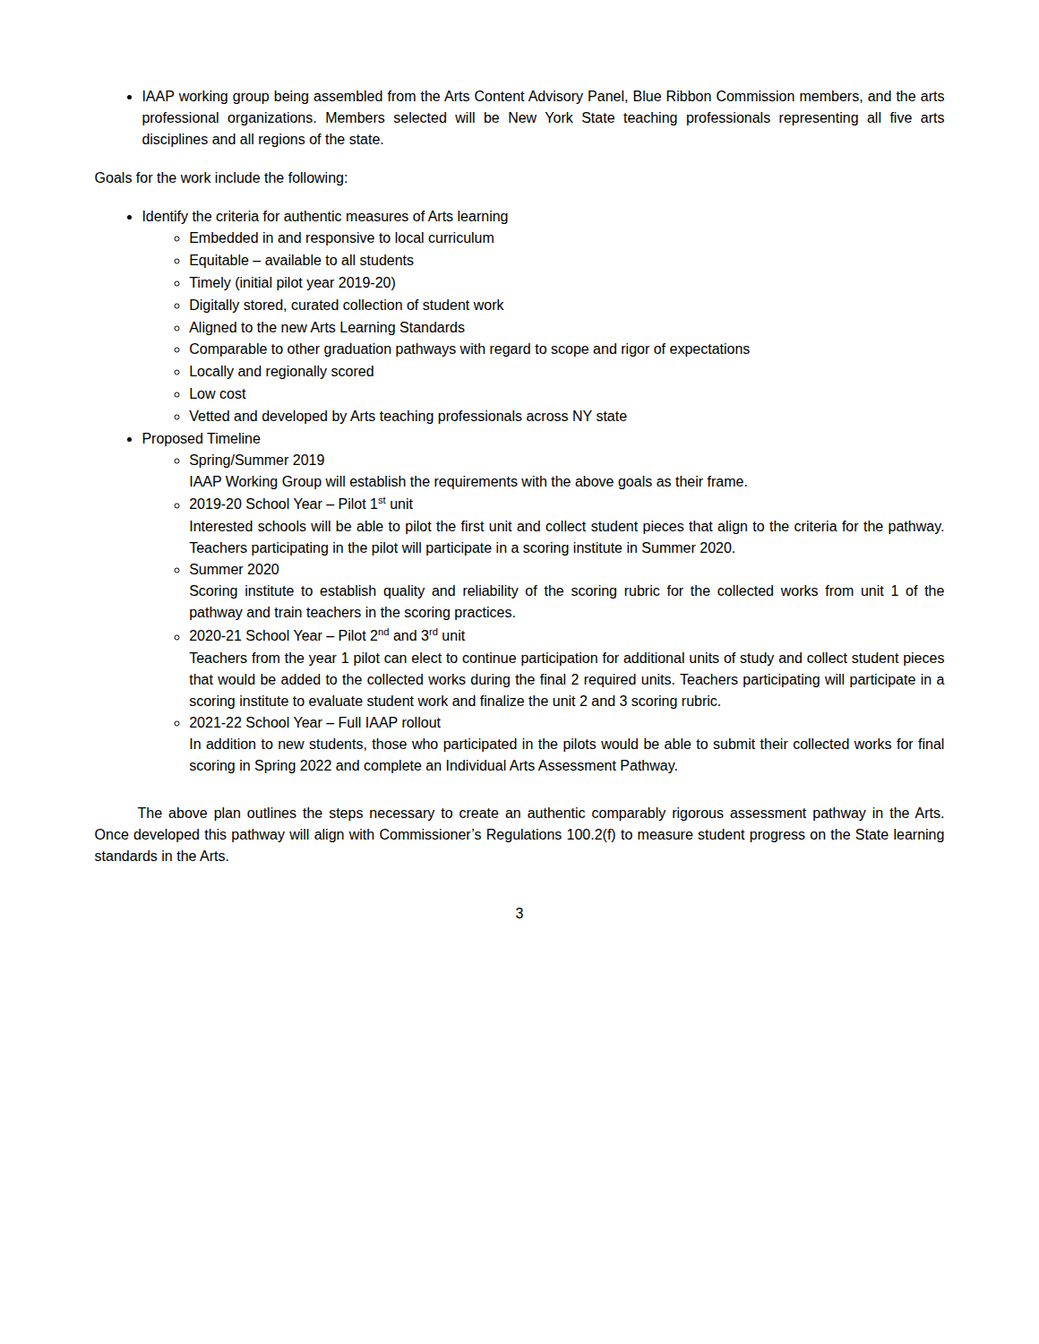IAAP working group being assembled from the Arts Content Advisory Panel, Blue Ribbon Commission members, and the arts professional organizations. Members selected will be New York State teaching professionals representing all five arts disciplines and all regions of the state.
Goals for the work include the following:
Identify the criteria for authentic measures of Arts learning
Embedded in and responsive to local curriculum
Equitable – available to all students
Timely (initial pilot year 2019-20)
Digitally stored, curated collection of student work
Aligned to the new Arts Learning Standards
Comparable to other graduation pathways with regard to scope and rigor of expectations
Locally and regionally scored
Low cost
Vetted and developed by Arts teaching professionals across NY state
Proposed Timeline
Spring/Summer 2019
IAAP Working Group will establish the requirements with the above goals as their frame.
2019-20 School Year – Pilot 1st unit
Interested schools will be able to pilot the first unit and collect student pieces that align to the criteria for the pathway. Teachers participating in the pilot will participate in a scoring institute in Summer 2020.
Summer 2020
Scoring institute to establish quality and reliability of the scoring rubric for the collected works from unit 1 of the pathway and train teachers in the scoring practices.
2020-21 School Year – Pilot 2nd and 3rd unit
Teachers from the year 1 pilot can elect to continue participation for additional units of study and collect student pieces that would be added to the collected works during the final 2 required units. Teachers participating will participate in a scoring institute to evaluate student work and finalize the unit 2 and 3 scoring rubric.
2021-22 School Year – Full IAAP rollout
In addition to new students, those who participated in the pilots would be able to submit their collected works for final scoring in Spring 2022 and complete an Individual Arts Assessment Pathway.
The above plan outlines the steps necessary to create an authentic comparably rigorous assessment pathway in the Arts. Once developed this pathway will align with Commissioner’s Regulations 100.2(f) to measure student progress on the State learning standards in the Arts.
3